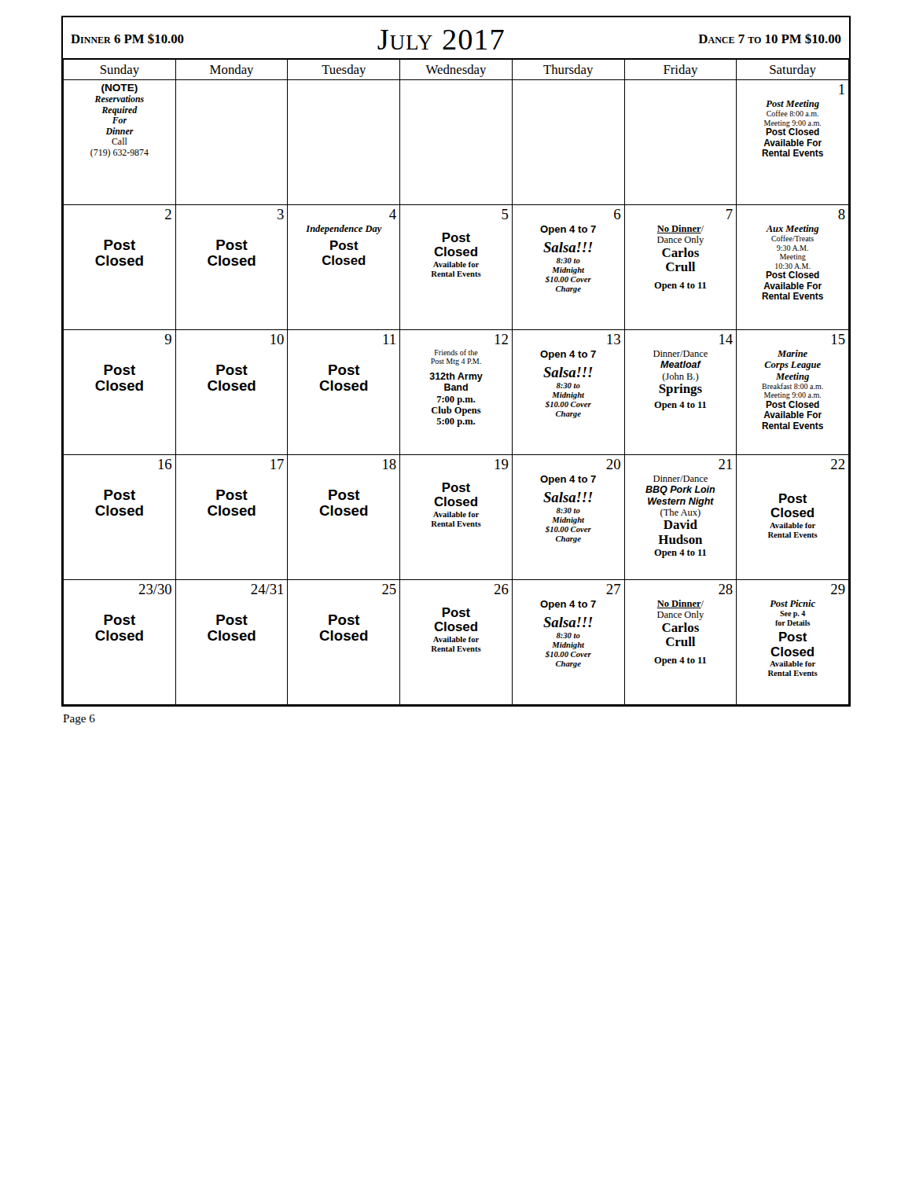Dinner 6 PM $10.00
July 2017
Dance 7 to 10 PM $10.00
| Sunday | Monday | Tuesday | Wednesday | Thursday | Friday | Saturday |
| --- | --- | --- | --- | --- | --- | --- |
| (NOTE) Reservations Required For Dinner Call (719) 632-9874 | | | | | | 1 Post Meeting Coffee 8:00 a.m. Meeting 9:00 a.m. Post Closed Available For Rental Events |
| 2 Post Closed | 3 Post Closed | 4 Independence Day Post Closed | 5 Post Closed Available for Rental Events | 6 Open 4 to 7 Salsa!!! 8:30 to Midnight $10.00 Cover Charge | 7 No Dinner / Dance Only Carlos Crull Open 4 to 11 | 8 Aux Meeting Coffee/Treats 9:30 A.M. Meeting 10:30 A.M. Post Closed Available For Rental Events |
| 9 Post Closed | 10 Post Closed | 11 Post Closed | 12 Friends of the Post Mtg 4 P.M. 312th Army Band 7:00 p.m. Club Opens 5:00 p.m. | 13 Open 4 to 7 Salsa!!! 8:30 to Midnight $10.00 Cover Charge | 14 Dinner/Dance Meatloaf (John B.) Springs Open 4 to 11 | 15 Marine Corps League Meeting Breakfast 8:00 a.m. Meeting 9:00 a.m. Post Closed Available For Rental Events |
| 16 Post Closed | 17 Post Closed | 18 Post Closed | 19 Post Closed Available for Rental Events | 20 Open 4 to 7 Salsa!!! 8:30 to Midnight $10.00 Cover Charge | 21 Dinner/Dance BBQ Pork Loin Western Night (The Aux) David Hudson Open 4 to 11 | 22 Post Closed Available for Rental Events |
| 23/30 Post Closed | 24/31 Post Closed | 25 Post Closed | 26 Post Closed Available for Rental Events | 27 Open 4 to 7 Salsa!!! 8:30 to Midnight $10.00 Cover Charge | 28 No Dinner / Dance Only Carlos Crull Open 4 to 11 | 29 Post Picnic See p. 4 for Details Post Closed Available for Rental Events |
Page 6